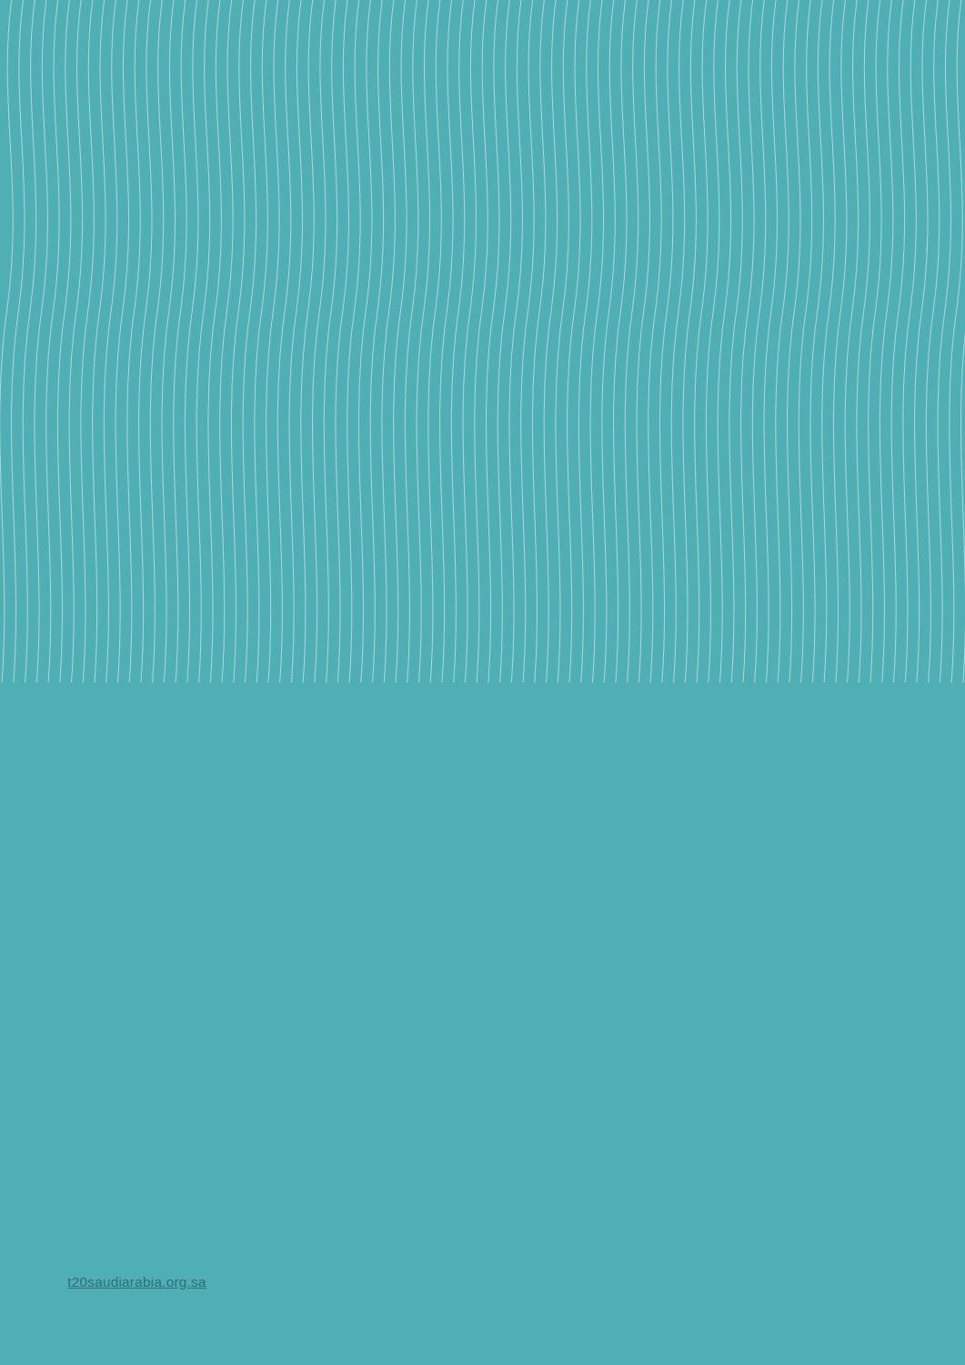t20saudiarabia.org.sa